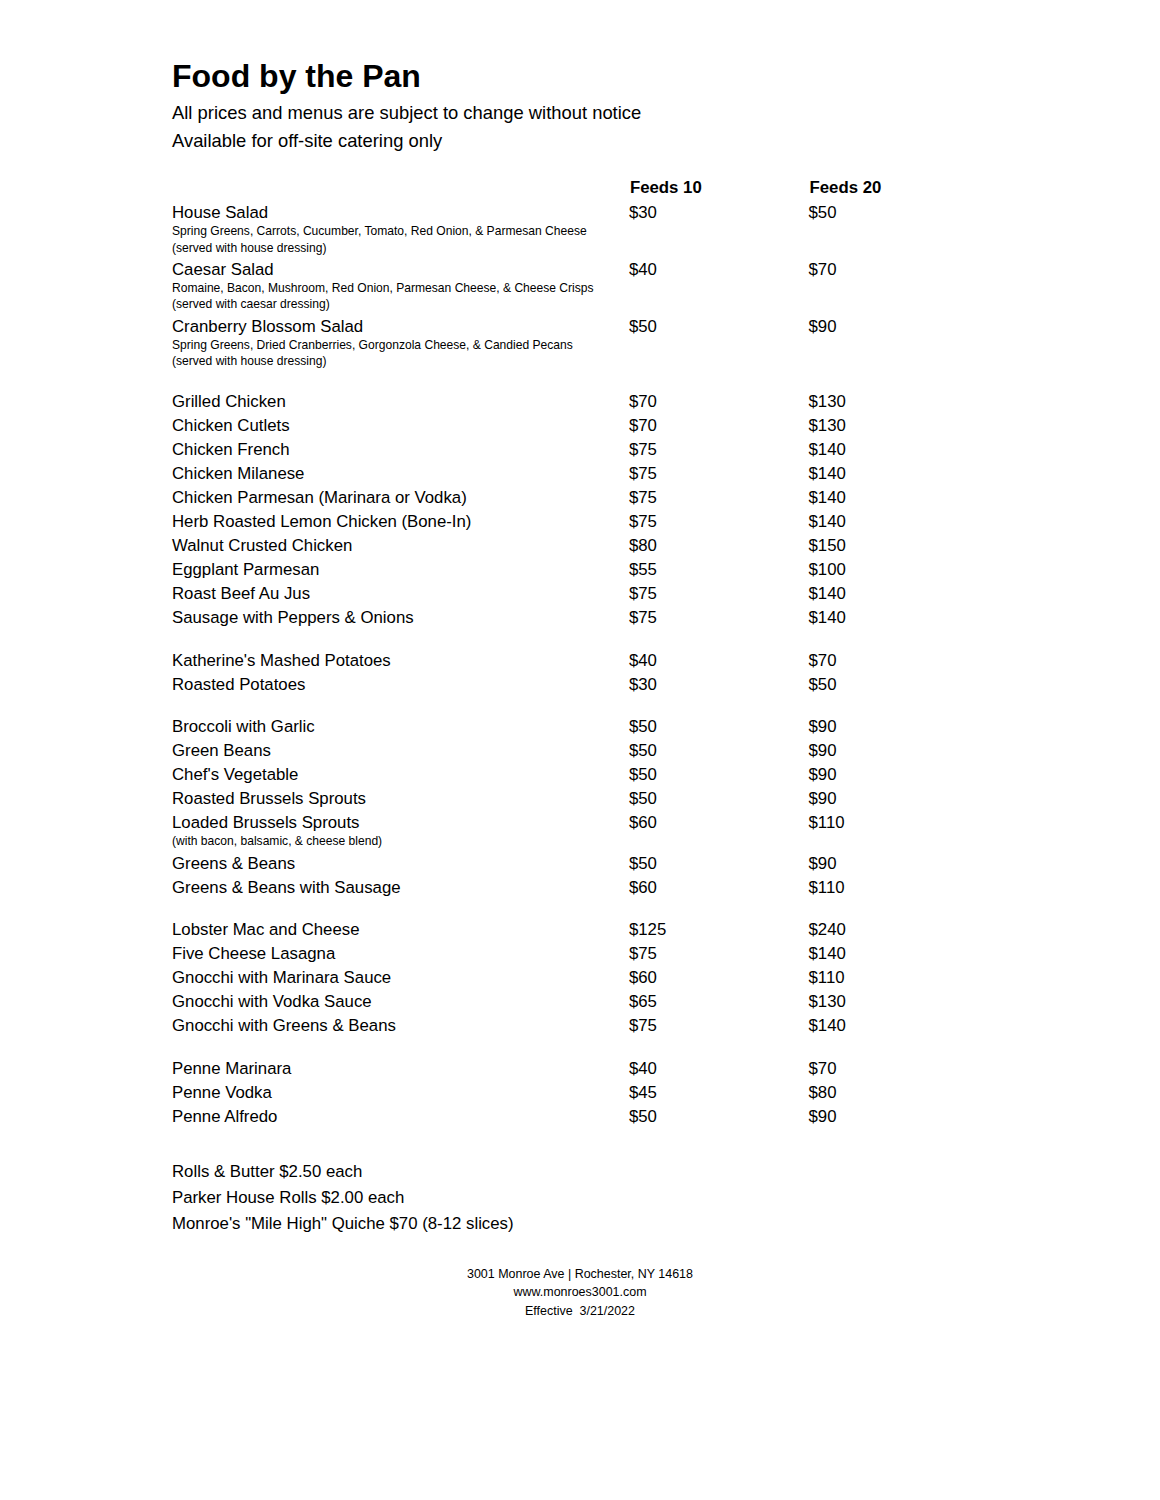Food by the Pan
All prices and menus are subject to change without notice
Available for off-site catering only
| | Feeds 10 | Feeds 20 |
| --- | --- | --- |
| House Salad Spring Greens, Carrots, Cucumber, Tomato, Red Onion, & Parmesan Cheese (served with house dressing) | $30 | $50 |
| Caesar Salad Romaine, Bacon, Mushroom, Red Onion, Parmesan Cheese, & Cheese Crisps (served with caesar dressing) | $40 | $70 |
| Cranberry Blossom Salad Spring Greens, Dried Cranberries, Gorgonzola Cheese, & Candied Pecans (served with house dressing) | $50 | $90 |
| Grilled Chicken | $70 | $130 |
| Chicken Cutlets | $70 | $130 |
| Chicken French | $75 | $140 |
| Chicken Milanese | $75 | $140 |
| Chicken Parmesan (Marinara or Vodka) | $75 | $140 |
| Herb Roasted Lemon Chicken (Bone-In) | $75 | $140 |
| Walnut Crusted Chicken | $80 | $150 |
| Eggplant Parmesan | $55 | $100 |
| Roast Beef Au Jus | $75 | $140 |
| Sausage with Peppers & Onions | $75 | $140 |
| Katherine's Mashed Potatoes | $40 | $70 |
| Roasted Potatoes | $30 | $50 |
| Broccoli with Garlic | $50 | $90 |
| Green Beans | $50 | $90 |
| Chef's Vegetable | $50 | $90 |
| Roasted Brussels Sprouts | $50 | $90 |
| Loaded Brussels Sprouts (with bacon, balsamic, & cheese blend) | $60 | $110 |
| Greens & Beans | $50 | $90 |
| Greens & Beans with Sausage | $60 | $110 |
| Lobster Mac and Cheese | $125 | $240 |
| Five Cheese Lasagna | $75 | $140 |
| Gnocchi with Marinara Sauce | $60 | $110 |
| Gnocchi with Vodka Sauce | $65 | $130 |
| Gnocchi with Greens & Beans | $75 | $140 |
| Penne Marinara | $40 | $70 |
| Penne Vodka | $45 | $80 |
| Penne Alfredo | $50 | $90 |
Rolls & Butter $2.50 each
Parker House Rolls $2.00 each
Monroe's "Mile High" Quiche $70 (8-12 slices)
3001 Monroe Ave | Rochester, NY 14618
www.monroes3001.com
Effective 3/21/2022